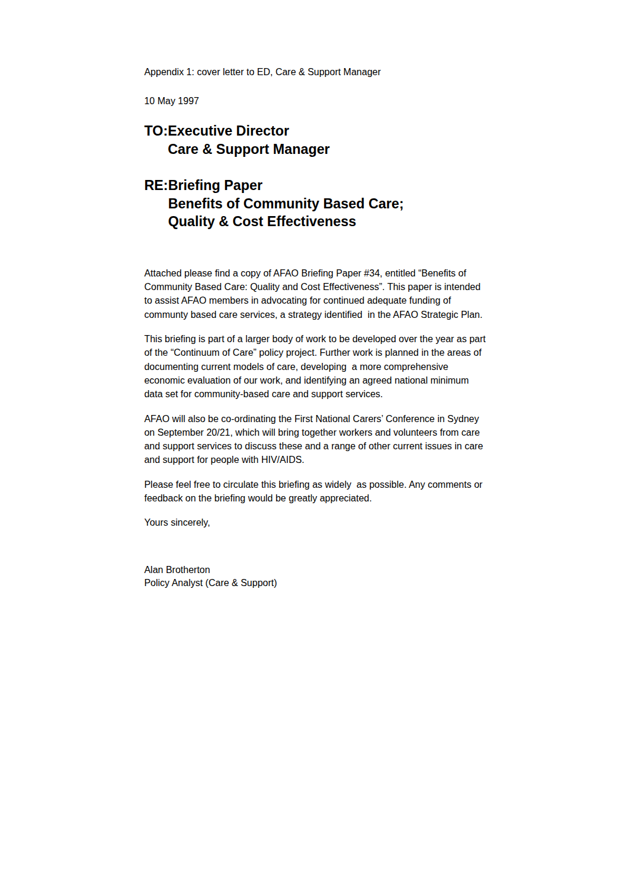Appendix 1: cover letter to ED, Care & Support Manager
10 May 1997
| TO: | Executive Director Care & Support Manager |
| RE: | Briefing Paper Benefits of Community Based Care; Quality & Cost Effectiveness |
Attached please find a copy of AFAO Briefing Paper #34, entitled “Benefits of Community Based Care: Quality and Cost Effectiveness”. This paper is intended to assist AFAO members in advocating for continued adequate funding of communty based care services, a strategy identified in the AFAO Strategic Plan.
This briefing is part of a larger body of work to be developed over the year as part of the “Continuum of Care” policy project. Further work is planned in the areas of documenting current models of care, developing a more comprehensive economic evaluation of our work, and identifying an agreed national minimum data set for community-based care and support services.
AFAO will also be co-ordinating the First National Carers’ Conference in Sydney on September 20/21, which will bring together workers and volunteers from care and support services to discuss these and a range of other current issues in care and support for people with HIV/AIDS.
Please feel free to circulate this briefing as widely as possible. Any comments or feedback on the briefing would be greatly appreciated.
Yours sincerely,
Alan Brotherton
Policy Analyst (Care & Support)